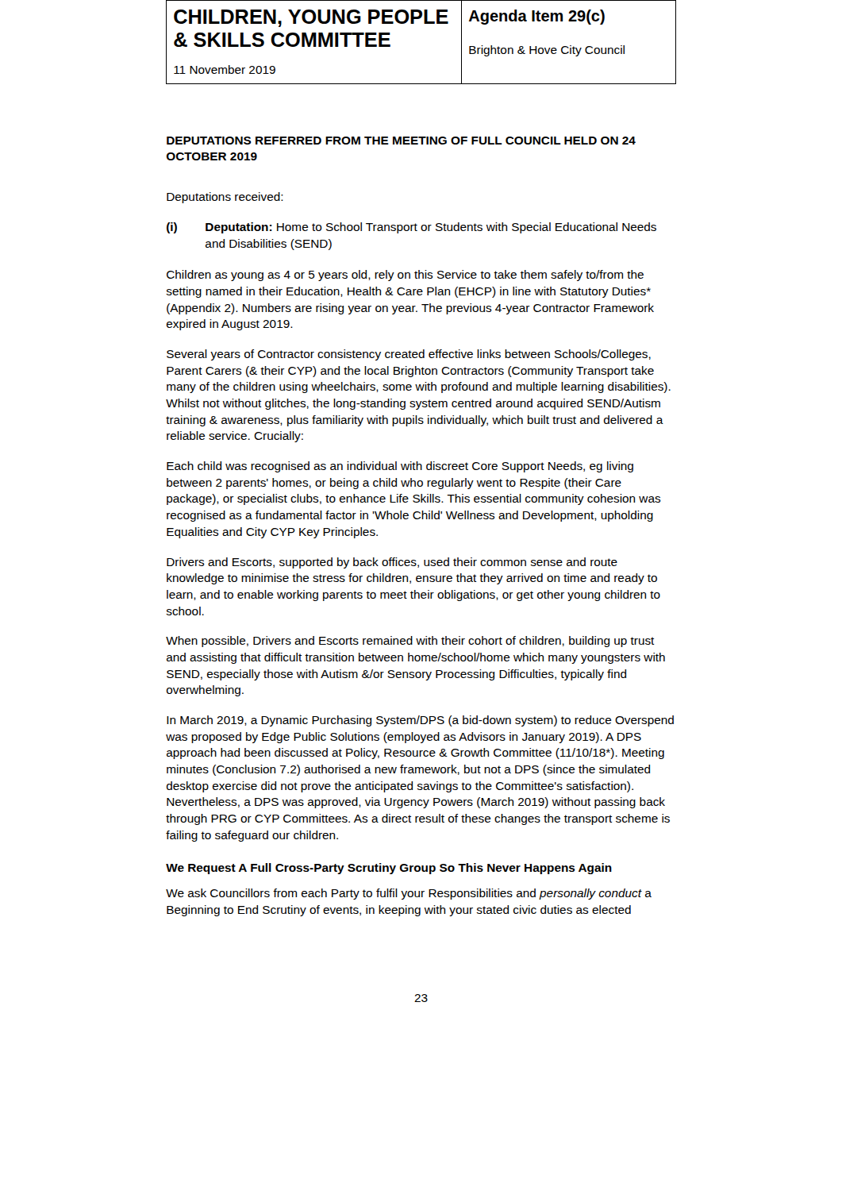| CHILDREN, YOUNG PEOPLE & SKILLS COMMITTEE 11 November 2019 | Agenda Item 29(c) Brighton & Hove City Council |
Deputations referred from the meeting of Full Council held on 24 October 2019
Deputations received:
| (i) | Deputation: Home to School Transport or Students with Special Educational Needs and Disabilities (SEND) |
Children as young as 4 or 5 years old, rely on this Service to take them safely to/from the setting named in their Education, Health & Care Plan (EHCP) in line with Statutory Duties* (Appendix 2). Numbers are rising year on year. The previous 4-year Contractor Framework expired in August 2019.
Several years of Contractor consistency created effective links between Schools/Colleges, Parent Carers (& their CYP) and the local Brighton Contractors (Community Transport take many of the children using wheelchairs, some with profound and multiple learning disabilities). Whilst not without glitches, the long-standing system centred around acquired SEND/Autism training & awareness, plus familiarity with pupils individually, which built trust and delivered a reliable service. Crucially:
Each child was recognised as an individual with discreet Core Support Needs, eg living between 2 parents' homes, or being a child who regularly went to Respite (their Care package), or specialist clubs, to enhance Life Skills. This essential community cohesion was recognised as a fundamental factor in 'Whole Child' Wellness and Development, upholding Equalities and City CYP Key Principles.
Drivers and Escorts, supported by back offices, used their common sense and route knowledge to minimise the stress for children, ensure that they arrived on time and ready to learn, and to enable working parents to meet their obligations, or get other young children to school.
When possible, Drivers and Escorts remained with their cohort of children, building up trust and assisting that difficult transition between home/school/home which many youngsters with SEND, especially those with Autism &/or Sensory Processing Difficulties, typically find overwhelming.
In March 2019, a Dynamic Purchasing System/DPS (a bid-down system) to reduce Overspend was proposed by Edge Public Solutions (employed as Advisors in January 2019). A DPS approach had been discussed at Policy, Resource & Growth Committee (11/10/18*). Meeting minutes (Conclusion 7.2) authorised a new framework, but not a DPS (since the simulated desktop exercise did not prove the anticipated savings to the Committee's satisfaction). Nevertheless, a DPS was approved, via Urgency Powers (March 2019) without passing back through PRG or CYP Committees. As a direct result of these changes the transport scheme is failing to safeguard our children.
We Request A Full Cross-Party Scrutiny Group So This Never Happens Again
We ask Councillors from each Party to fulfil your Responsibilities and personally conduct a Beginning to End Scrutiny of events, in keeping with your stated civic duties as elected
23